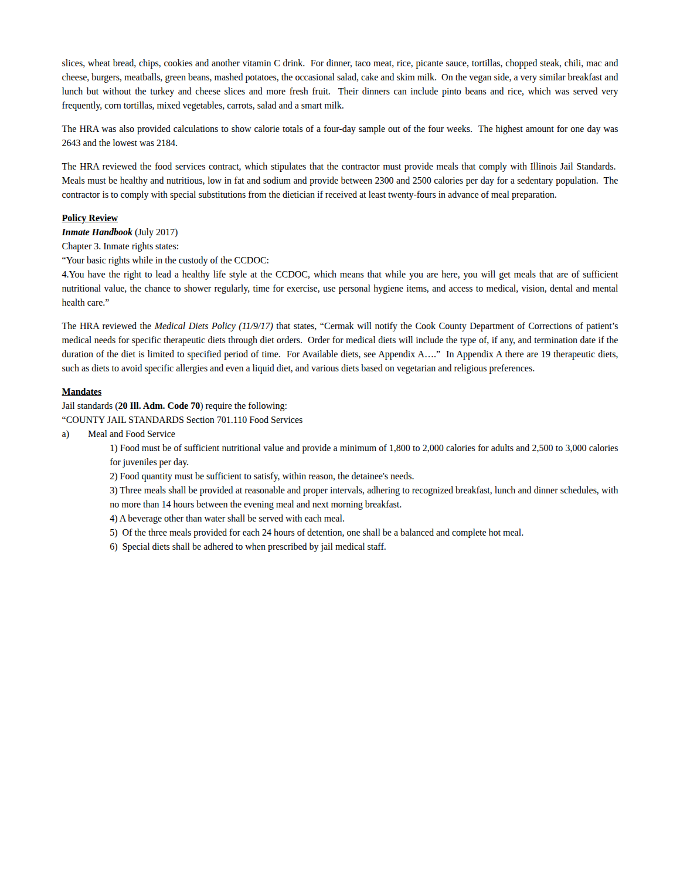slices, wheat bread, chips, cookies and another vitamin C drink. For dinner, taco meat, rice, picante sauce, tortillas, chopped steak, chili, mac and cheese, burgers, meatballs, green beans, mashed potatoes, the occasional salad, cake and skim milk. On the vegan side, a very similar breakfast and lunch but without the turkey and cheese slices and more fresh fruit. Their dinners can include pinto beans and rice, which was served very frequently, corn tortillas, mixed vegetables, carrots, salad and a smart milk.
The HRA was also provided calculations to show calorie totals of a four-day sample out of the four weeks. The highest amount for one day was 2643 and the lowest was 2184.
The HRA reviewed the food services contract, which stipulates that the contractor must provide meals that comply with Illinois Jail Standards. Meals must be healthy and nutritious, low in fat and sodium and provide between 2300 and 2500 calories per day for a sedentary population. The contractor is to comply with special substitutions from the dietician if received at least twenty-fours in advance of meal preparation.
Policy Review
Inmate Handbook (July 2017)
Chapter 3. Inmate rights states:
“Your basic rights while in the custody of the CCDOC:
4.You have the right to lead a healthy life style at the CCDOC, which means that while you are here, you will get meals that are of sufficient nutritional value, the chance to shower regularly, time for exercise, use personal hygiene items, and access to medical, vision, dental and mental health care.”
The HRA reviewed the Medical Diets Policy (11/9/17) that states, “Cermak will notify the Cook County Department of Corrections of patient’s medical needs for specific therapeutic diets through diet orders. Order for medical diets will include the type of, if any, and termination date if the duration of the diet is limited to specified period of time. For Available diets, see Appendix A….” In Appendix A there are 19 therapeutic diets, such as diets to avoid specific allergies and even a liquid diet, and various diets based on vegetarian and religious preferences.
Mandates
Jail standards (20 Ill. Adm. Code 70) require the following:
“COUNTY JAIL STANDARDS Section 701.110 Food Services
a)  Meal and Food Service
1) Food must be of sufficient nutritional value and provide a minimum of 1,800 to 2,000 calories for adults and 2,500 to 3,000 calories for juveniles per day.
2) Food quantity must be sufficient to satisfy, within reason, the detainee's needs.
3) Three meals shall be provided at reasonable and proper intervals, adhering to recognized breakfast, lunch and dinner schedules, with no more than 14 hours between the evening meal and next morning breakfast.
4) A beverage other than water shall be served with each meal.
5) Of the three meals provided for each 24 hours of detention, one shall be a balanced and complete hot meal.
6) Special diets shall be adhered to when prescribed by jail medical staff.